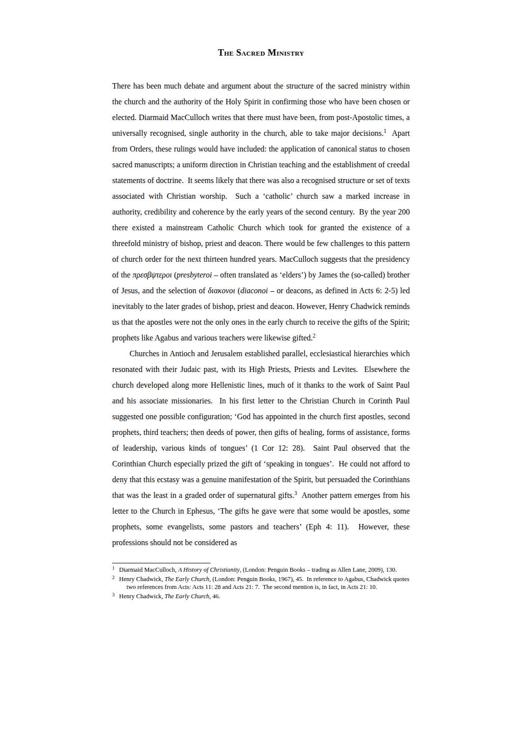The Sacred Ministry
There has been much debate and argument about the structure of the sacred ministry within the church and the authority of the Holy Spirit in confirming those who have been chosen or elected. Diarmaid MacCulloch writes that there must have been, from post-Apostolic times, a universally recognised, single authority in the church, able to take major decisions.1 Apart from Orders, these rulings would have included: the application of canonical status to chosen sacred manuscripts; a uniform direction in Christian teaching and the establishment of creedal statements of doctrine. It seems likely that there was also a recognised structure or set of texts associated with Christian worship. Such a ‘catholic’ church saw a marked increase in authority, credibility and coherence by the early years of the second century. By the year 200 there existed a mainstream Catholic Church which took for granted the existence of a threefold ministry of bishop, priest and deacon. There would be few challenges to this pattern of church order for the next thirteen hundred years. MacCulloch suggests that the presidency of the πρεσβψτεροι (presbyteroi – often translated as ‘elders’) by James the (so-called) brother of Jesus, and the selection of διακονοι (diaconoi – or deacons, as defined in Acts 6: 2-5) led inevitably to the later grades of bishop, priest and deacon. However, Henry Chadwick reminds us that the apostles were not the only ones in the early church to receive the gifts of the Spirit; prophets like Agabus and various teachers were likewise gifted.2
Churches in Antioch and Jerusalem established parallel, ecclesiastical hierarchies which resonated with their Judaic past, with its High Priests, Priests and Levites. Elsewhere the church developed along more Hellenistic lines, much of it thanks to the work of Saint Paul and his associate missionaries. In his first letter to the Christian Church in Corinth Paul suggested one possible configuration; ‘God has appointed in the church first apostles, second prophets, third teachers; then deeds of power, then gifts of healing, forms of assistance, forms of leadership, various kinds of tongues’ (1 Cor 12: 28). Saint Paul observed that the Corinthian Church especially prized the gift of ‘speaking in tongues’. He could not afford to deny that this ecstasy was a genuine manifestation of the Spirit, but persuaded the Corinthians that was the least in a graded order of supernatural gifts.3 Another pattern emerges from his letter to the Church in Ephesus, ‘The gifts he gave were that some would be apostles, some prophets, some evangelists, some pastors and teachers’ (Eph 4: 11). However, these professions should not be considered as
1 Diarmaid MacCulloch, A History of Christianity, (London: Penguin Books – trading as Allen Lane, 2009), 130.
2 Henry Chadwick, The Early Church, (London: Penguin Books, 1967), 45. In reference to Agabus, Chadwick quotes two references from Acts: Acts 11: 28 and Acts 21: 7. The second mention is, in fact, in Acts 21: 10.
3 Henry Chadwick, The Early Church, 46.